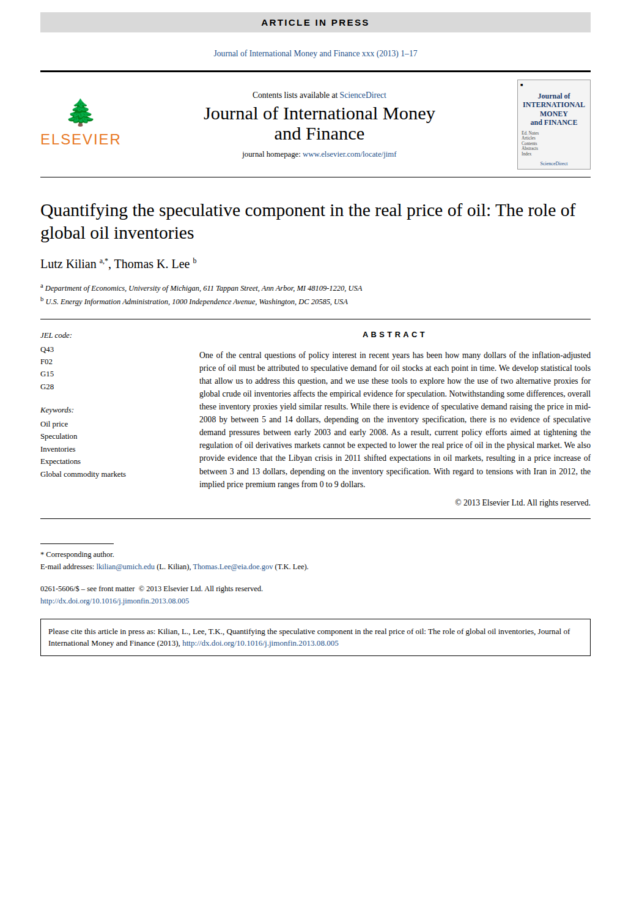ARTICLE IN PRESS
Journal of International Money and Finance xxx (2013) 1–17
🌲
ELSEVIER
Contents lists available at ScienceDirect
Journal of International Money
and Finance
journal homepage: www.elsevier.com/locate/jimf
■
Journal of
INTERNATIONAL
MONEY
and FINANCE
Ed. Notes
Articles
Contents
Abstracts
Index
ScienceDirect
Quantifying the speculative component in the real price of oil: The role of global oil inventories
Lutz Kilian a,*, Thomas K. Lee b
a Department of Economics, University of Michigan, 611 Tappan Street, Ann Arbor, MI 48109-1220, USA
b U.S. Energy Information Administration, 1000 Independence Avenue, Washington, DC 20585, USA
JEL code:
Q43
F02
G15
G28
Keywords:
Oil price
Speculation
Inventories
Expectations
Global commodity markets
ABSTRACT
One of the central questions of policy interest in recent years has been how many dollars of the inflation-adjusted price of oil must be attributed to speculative demand for oil stocks at each point in time. We develop statistical tools that allow us to address this question, and we use these tools to explore how the use of two alternative proxies for global crude oil inventories affects the empirical evidence for speculation. Notwithstanding some differences, overall these inventory proxies yield similar results. While there is evidence of speculative demand raising the price in mid-2008 by between 5 and 14 dollars, depending on the inventory specification, there is no evidence of speculative demand pressures between early 2003 and early 2008. As a result, current policy efforts aimed at tightening the regulation of oil derivatives markets cannot be expected to lower the real price of oil in the physical market. We also provide evidence that the Libyan crisis in 2011 shifted expectations in oil markets, resulting in a price increase of between 3 and 13 dollars, depending on the inventory specification. With regard to tensions with Iran in 2012, the implied price premium ranges from 0 to 9 dollars.
© 2013 Elsevier Ltd. All rights reserved.
* Corresponding author.
E-mail addresses: lkilian@umich.edu (L. Kilian), Thomas.Lee@eia.doe.gov (T.K. Lee).
0261-5606/$ – see front matter © 2013 Elsevier Ltd. All rights reserved.
http://dx.doi.org/10.1016/j.jimonfin.2013.08.005
Please cite this article in press as: Kilian, L., Lee, T.K., Quantifying the speculative component in the real price of oil: The role of global oil inventories, Journal of International Money and Finance (2013), http://dx.doi.org/10.1016/j.jimonfin.2013.08.005